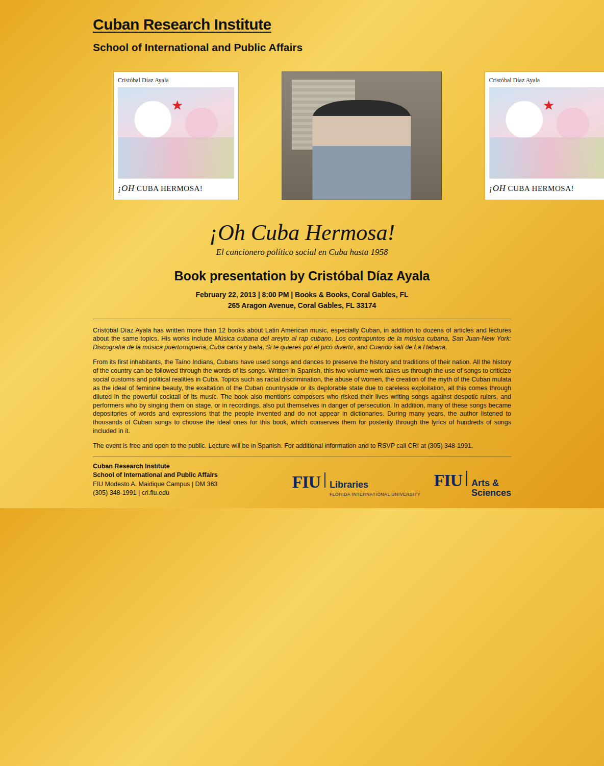Cuban Research Institute
School of International and Public Affairs
Cristóbal Díaz Ayala
★
¡OH CUBA HERMOSA!
Cristóbal Díaz Ayala
Cristóbal Díaz Ayala
★
¡OH CUBA HERMOSA!
¡Oh Cuba Hermosa!
El cancionero político social en Cuba hasta 1958
Book presentation by Cristóbal Díaz Ayala
February 22, 2013 | 8:00 PM | Books & Books, Coral Gables, FL
265 Aragon Avenue, Coral Gables, FL 33174
Cristóbal Díaz Ayala has written more than 12 books about Latin American music, especially Cuban, in addition to dozens of articles and lectures about the same topics. His works include Música cubana del areyto al rap cubano, Los contrapuntos de la música cubana, San Juan-New York: Discografía de la música puertorriqueña, Cuba canta y baila, Si te quieres por el pico divertir, and Cuando salí de La Habana.
From its first inhabitants, the Taíno Indians, Cubans have used songs and dances to preserve the history and traditions of their nation. All the history of the country can be followed through the words of its songs. Written in Spanish, this two volume work takes us through the use of songs to criticize social customs and political realities in Cuba. Topics such as racial discrimination, the abuse of women, the creation of the myth of the Cuban mulata as the ideal of feminine beauty, the exaltation of the Cuban countryside or its deplorable state due to careless exploitation, all this comes through diluted in the powerful cocktail of its music. The book also mentions composers who risked their lives writing songs against despotic rulers, and performers who by singing them on stage, or in recordings, also put themselves in danger of persecution. In addition, many of these songs became depositories of words and expressions that the people invented and do not appear in dictionaries. During many years, the author listened to thousands of Cuban songs to choose the ideal ones for this book, which conserves them for posterity through the lyrics of hundreds of songs included in it.
The event is free and open to the public. Lecture will be in Spanish. For additional information and to RSVP call CRI at (305) 348-1991.
Cuban Research Institute
School of International and Public Affairs
FIU Modesto A. Maidique Campus | DM 363
(305) 348-1991 | cri.fiu.edu
FIU Libraries Florida International University
FIU Arts &
Sciences